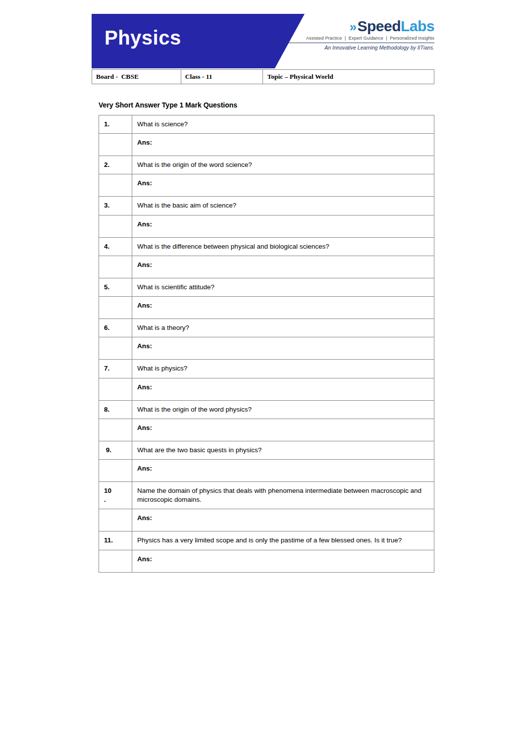Physics
»Speed Labs
Assisted Practice | Expert Guidance | Personalized Insights
An Innovative Learning Methodology by IITians.
| Board - CBSE | Class - 11 | Topic – Physical World |
Very Short Answer Type 1 Mark Questions
| 1. | What is science? |
| | Ans: |
| 2. | What is the origin of the word science? |
| | Ans: |
| 3. | What is the basic aim of science? |
| | Ans: |
| 4. | What is the difference between physical and biological sciences? |
| | Ans: |
| 5. | What is scientific attitude? |
| | Ans: |
| 6. | What is a theory? |
| | Ans: |
| 7. | What is physics? |
| | Ans: |
| 8. | What is the origin of the word physics? |
| | Ans: |
| 9. | What are the two basic quests in physics? |
| | Ans: |
| 10 . | Name the domain of physics that deals with phenomena intermediate between macroscopic and microscopic domains. |
| | Ans: |
| 11. | Physics has a very limited scope and is only the pastime of a few blessed ones. Is it true? |
| | Ans: |